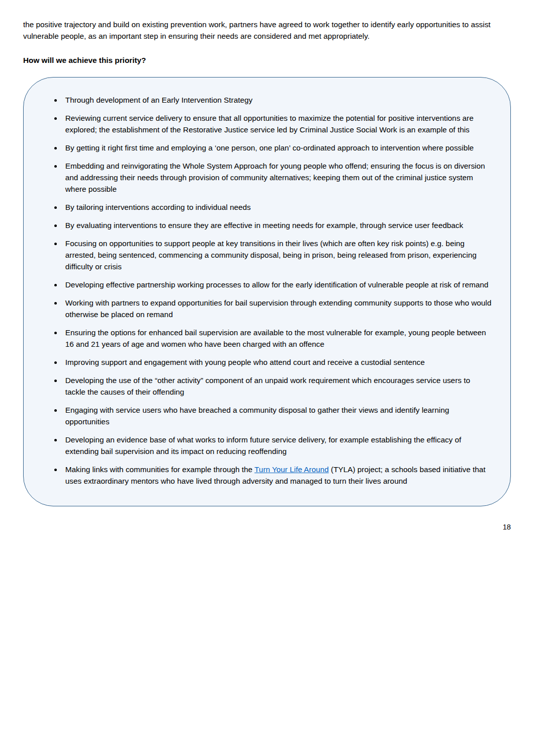the positive trajectory and build on existing prevention work, partners have agreed to work together to identify early opportunities to assist vulnerable people, as an important step in ensuring their needs are considered and met appropriately.
How will we achieve this priority?
Through development of an Early Intervention Strategy
Reviewing current service delivery to ensure that all opportunities to maximize the potential for positive interventions are explored; the establishment of the Restorative Justice service led by Criminal Justice Social Work is an example of this
By getting it right first time and employing a ‘one person, one plan’ co-ordinated approach to intervention where possible
Embedding and reinvigorating the Whole System Approach for young people who offend; ensuring the focus is on diversion and addressing their needs through provision of community alternatives; keeping them out of the criminal justice system where possible
By tailoring interventions according to individual needs
By evaluating interventions to ensure they are effective in meeting needs for example, through service user feedback
Focusing on opportunities to support people at key transitions in their lives (which are often key risk points) e.g. being arrested, being sentenced, commencing a community disposal, being in prison, being released from prison, experiencing difficulty or crisis
Developing effective partnership working processes to allow for the early identification of vulnerable people at risk of remand
Working with partners to expand opportunities for bail supervision through extending community supports to those who would otherwise be placed on remand
Ensuring the options for enhanced bail supervision are available to the most vulnerable for example, young people between 16 and 21 years of age and women who have been charged with an offence
Improving support and engagement with young people who attend court and receive a custodial sentence
Developing the use of the “other activity” component of an unpaid work requirement which encourages service users to tackle the causes of their offending
Engaging with service users who have breached a community disposal to gather their views and identify learning opportunities
Developing an evidence base of what works to inform future service delivery, for example establishing the efficacy of extending bail supervision and its impact on reducing reoffending
Making links with communities for example through the Turn Your Life Around (TYLA) project; a schools based initiative that uses extraordinary mentors who have lived through adversity and managed to turn their lives around
18